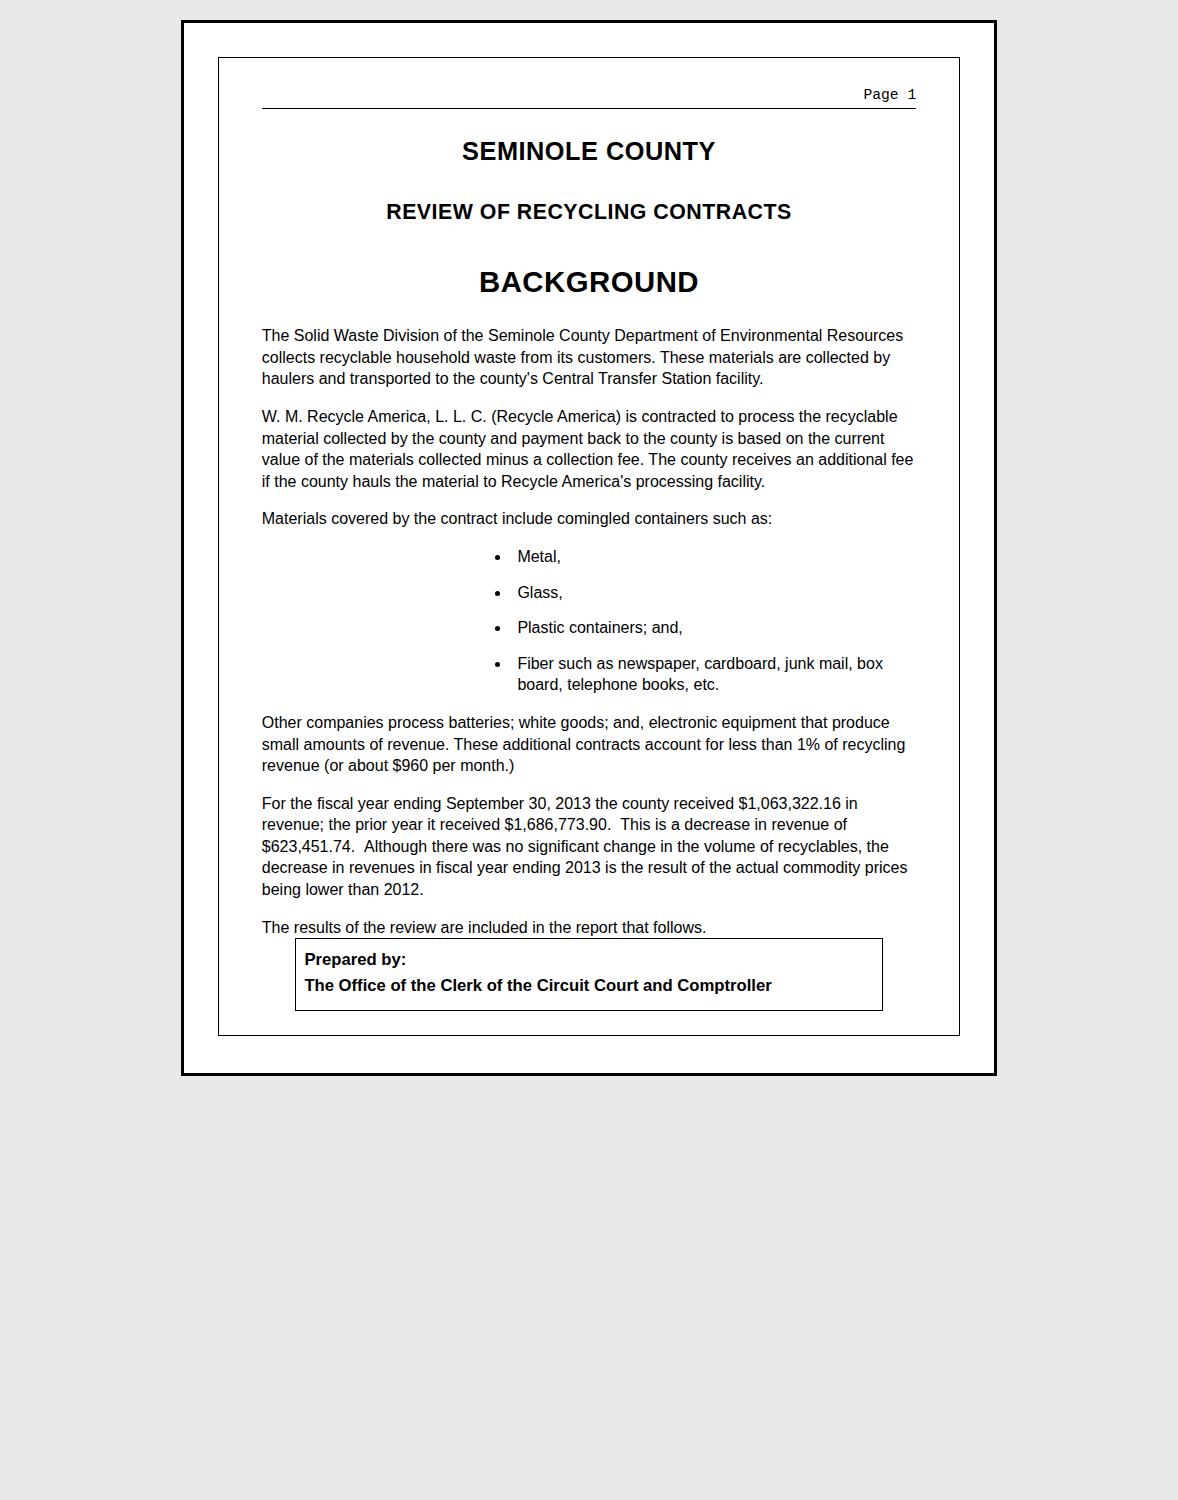Page 1
SEMINOLE COUNTY
REVIEW OF RECYCLING CONTRACTS
BACKGROUND
The Solid Waste Division of the Seminole County Department of Environmental Resources collects recyclable household waste from its customers. These materials are collected by haulers and transported to the county's Central Transfer Station facility.
W. M. Recycle America, L. L. C. (Recycle America) is contracted to process the recyclable material collected by the county and payment back to the county is based on the current value of the materials collected minus a collection fee. The county receives an additional fee if the county hauls the material to Recycle America's processing facility.
Materials covered by the contract include comingled containers such as:
Metal,
Glass,
Plastic containers; and,
Fiber such as newspaper, cardboard, junk mail, box board, telephone books, etc.
Other companies process batteries; white goods; and, electronic equipment that produce small amounts of revenue. These additional contracts account for less than 1% of recycling revenue (or about $960 per month.)
For the fiscal year ending September 30, 2013 the county received $1,063,322.16 in revenue; the prior year it received $1,686,773.90. This is a decrease in revenue of $623,451.74. Although there was no significant change in the volume of recyclables, the decrease in revenues in fiscal year ending 2013 is the result of the actual commodity prices being lower than 2012.
The results of the review are included in the report that follows.
Prepared by:
The Office of the Clerk of the Circuit Court and Comptroller